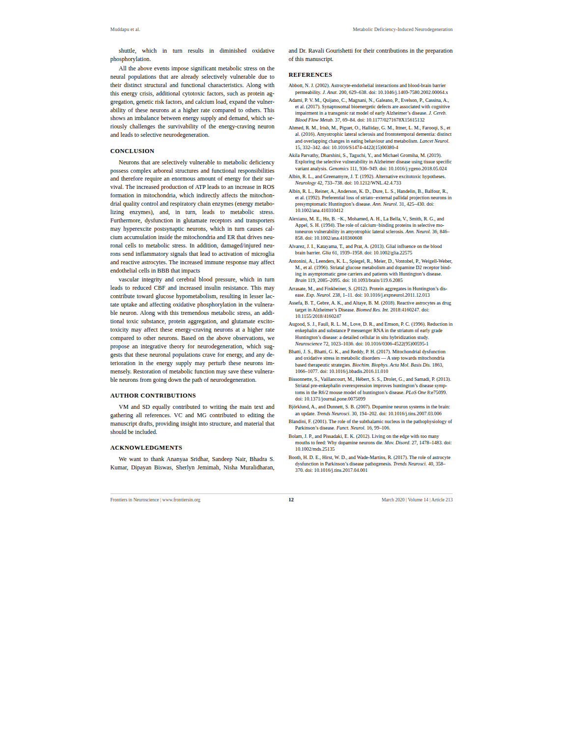Muddapu et al.
Metabolic Deficiency-Induced Neurodegeneration
shuttle, which in turn results in diminished oxidative phosphorylation.
All the above events impose significant metabolic stress on the neural populations that are already selectively vulnerable due to their distinct structural and functional characteristics. Along with this energy crisis, additional cytotoxic factors, such as protein aggregation, genetic risk factors, and calcium load, expand the vulnerability of these neurons at a higher rate compared to others. This shows an imbalance between energy supply and demand, which seriously challenges the survivability of the energy-craving neuron and leads to selective neurodegeneration.
Conclusion
Neurons that are selectively vulnerable to metabolic deficiency possess complex arboreal structures and functional responsibilities and therefore require an enormous amount of energy for their survival. The increased production of ATP leads to an increase in ROS formation in mitochondria, which indirectly affects the mitochondrial quality control and respiratory chain enzymes (energy metabolizing enzymes), and, in turn, leads to metabolic stress. Furthermore, dysfunction in glutamate receptors and transporters may hyperexcite postsynaptic neurons, which in turn causes calcium accumulation inside the mitochondria and ER that drives neuronal cells to metabolic stress. In addition, damaged/injured neurons send inflammatory signals that lead to activation of microglia and reactive astrocytes. The increased immune response may affect endothelial cells in BBB that impacts
vascular integrity and cerebral blood pressure, which in turn leads to reduced CBF and increased insulin resistance. This may contribute toward glucose hypometabolism, resulting in lesser lactate uptake and affecting oxidative phosphorylation in the vulnerable neuron. Along with this tremendous metabolic stress, an additional toxic substance, protein aggregation, and glutamate excitotoxicity may affect these energy-craving neurons at a higher rate compared to other neurons. Based on the above observations, we propose an integrative theory for neurodegeneration, which suggests that these neuronal populations crave for energy, and any deterioration in the energy supply may perturb these neurons immensely. Restoration of metabolic function may save these vulnerable neurons from going down the path of neurodegeneration.
Author Contributions
VM and SD equally contributed to writing the main text and gathering all references. VC and MG contributed to editing the manuscript drafts, providing insight into structure, and material that should be included.
Acknowledgments
We want to thank Ananyaa Sridhar, Sandeep Nair, Bhadra S. Kumar, Dipayan Biswas, Sherlyn Jemimah, Nisha Muralidharan, and Dr. Ravali Gourishetti for their contributions in the preparation of this manuscript.
References
Abbott, N. J. (2002). Astrocyte-endothelial interactions and blood-brain barrier permeability. J. Anat. 200, 629–638. doi: 10.1046/j.1469-7580.2002.00064.x
Adami, P. V. M., Quijano, C., Magnani, N., Galeano, P., Evelson, P., Cassina, A., et al. (2017). Synaptosomal bioenergetic defects are associated with cognitive impairment in a transgenic rat model of early Alzheimer’s disease. J. Cereb. Blood Flow Metab. 37, 69–84. doi: 10.1177/0271678X15615132
Ahmed, R. M., Irish, M., Piguet, O., Halliday, G. M., Ittner, L. M., Farooqi, S., et al. (2016). Amyotrophic lateral sclerosis and frontotemporal dementia: distinct and overlapping changes in eating behaviour and metabolism. Lancet Neurol. 15, 332–342. doi: 10.1016/S1474-4422(15)00380-4
Akila Parvathy, Dharshini, S., Taguchi, Y., and Michael Gromiha, M. (2019). Exploring the selective vulnerability in Alzheimer disease using tissue specific variant analysis. Genomics 111, 936–949. doi: 10.1016/j.ygeno.2018.05.024
Albin, R. L., and Greenamyre, J. T. (1992). Alternative excitotoxic hypotheses. Neurology 42, 733–738. doi: 10.1212/WNL.42.4.733
Albin, R. L., Reiner, A., Anderson, K. D., Dure, L. S., Handelin, B., Balfour, R., et al. (1992). Preferential loss of striato−external pallidal projection neurons in presymptomatic Huntington’s disease. Ann. Neurol. 31, 425–430. doi: 10.1002/ana.410310412
Alexianu, M. E., Ho, B. −K., Mohamed, A. H., La Bella, V., Smith, R. G., and Appel, S. H. (1994). The role of calcium−binding proteins in selective motoneuron vulnerability in amyotrophic lateral sclerosis. Ann. Neurol. 36, 846–858. doi: 10.1002/ana.410360608
Alvarez, J. I., Katayama, T., and Prat, A. (2013). Glial influence on the blood brain barrier. Glia 61, 1939–1958. doi: 10.1002/glia.22575
Antonini, A., Leenders, K. L., Spiegel, R., Meier, D., Vontobel, P., Weigell-Weber, M., et al. (1996). Striatal glucose metabolism and dopamine D2 receptor binding in asymptomatic gene carriers and patients with Huntington’s disease. Brain 119, 2085–2095. doi: 10.1093/brain/119.6.2085
Arrasate, M., and Finkbeiner, S. (2012). Protein aggregates in Huntington’s disease. Exp. Neurol. 238, 1–11. doi: 10.1016/j.expneurol.2011.12.013
Assefa, B. T., Gebre, A. K., and Altaye, B. M. (2018). Reactive astrocytes as drug target in Alzheimer’s Disease. Biomed Res. Int. 2018:4160247. doi: 10.1155/2018/4160247
Augood, S. J., Faull, R. L. M., Love, D. R., and Emson, P. C. (1996). Reduction in enkephalin and substance P messenger RNA in the striatum of early grade Huntington’s disease: a detailed cellular in situ hybridization study. Neuroscience 72, 1023–1036. doi: 10.1016/0306-4522(95)00595-1
Bhatti, J. S., Bhatti, G. K., and Reddy, P. H. (2017). Mitochondrial dysfunction and oxidative stress in metabolic disorders — A step towards mitochondria based therapeutic strategies. Biochim. Biophys. Acta Mol. Basis Dis. 1863, 1066–1077. doi: 10.1016/j.bbadis.2016.11.010
Bissonnette, S., Vaillancourt, M., Hébert, S. S., Drolet, G., and Samadi, P. (2013). Striatal pre-enkephalin overexpression improves huntington’s disease symptoms in the R6/2 mouse model of huntington’s disease. PLoS One 8:e75099. doi: 10.1371/journal.pone.0075099
Björklund, A., and Dunnett, S. B. (2007). Dopamine neuron systems in the brain: an update. Trends Neurosci. 30, 194–202. doi: 10.1016/j.tins.2007.03.006
Blandini, F. (2001). The role of the subthalamic nucleus in the pathophysiology of Parkinson’s disease. Funct. Neurol. 16, 99–106.
Bolam, J. P., and Pissadaki, E. K. (2012). Living on the edge with too many mouths to feed: Why dopamine neurons die. Mov. Disord. 27, 1478–1483. doi: 10.1002/mds.25135
Booth, H. D. E., Hirst, W. D., and Wade-Martins, R. (2017). The role of astrocyte dysfunction in Parkinson’s disease pathogenesis. Trends Neurosci. 40, 358–370. doi: 10.1016/j.tins.2017.04.001
Frontiers in Neuroscience | www.frontiersin.org
12
March 2020 | Volume 14 | Article 213